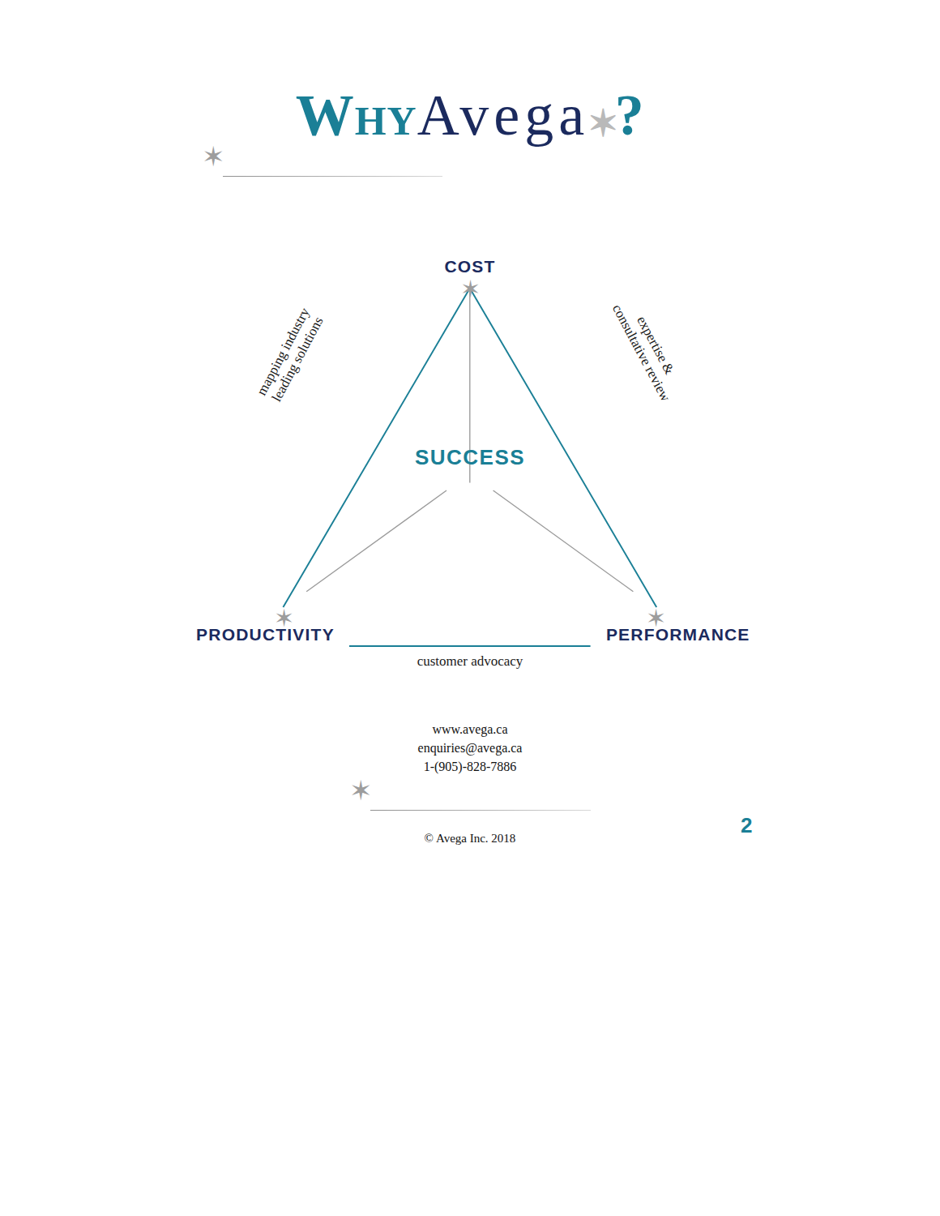Why Avega✶?
✶
COST
SUCCESS
PRODUCTIVITY
PERFORMANCE
✶ ✶ ✶
mapping industry
leading solutions
expertise &
consultative review
customer advocacy
www.avega.ca
enquiries@avega.ca
1-(905)-828-7886
✶
© Avega Inc. 2018
2